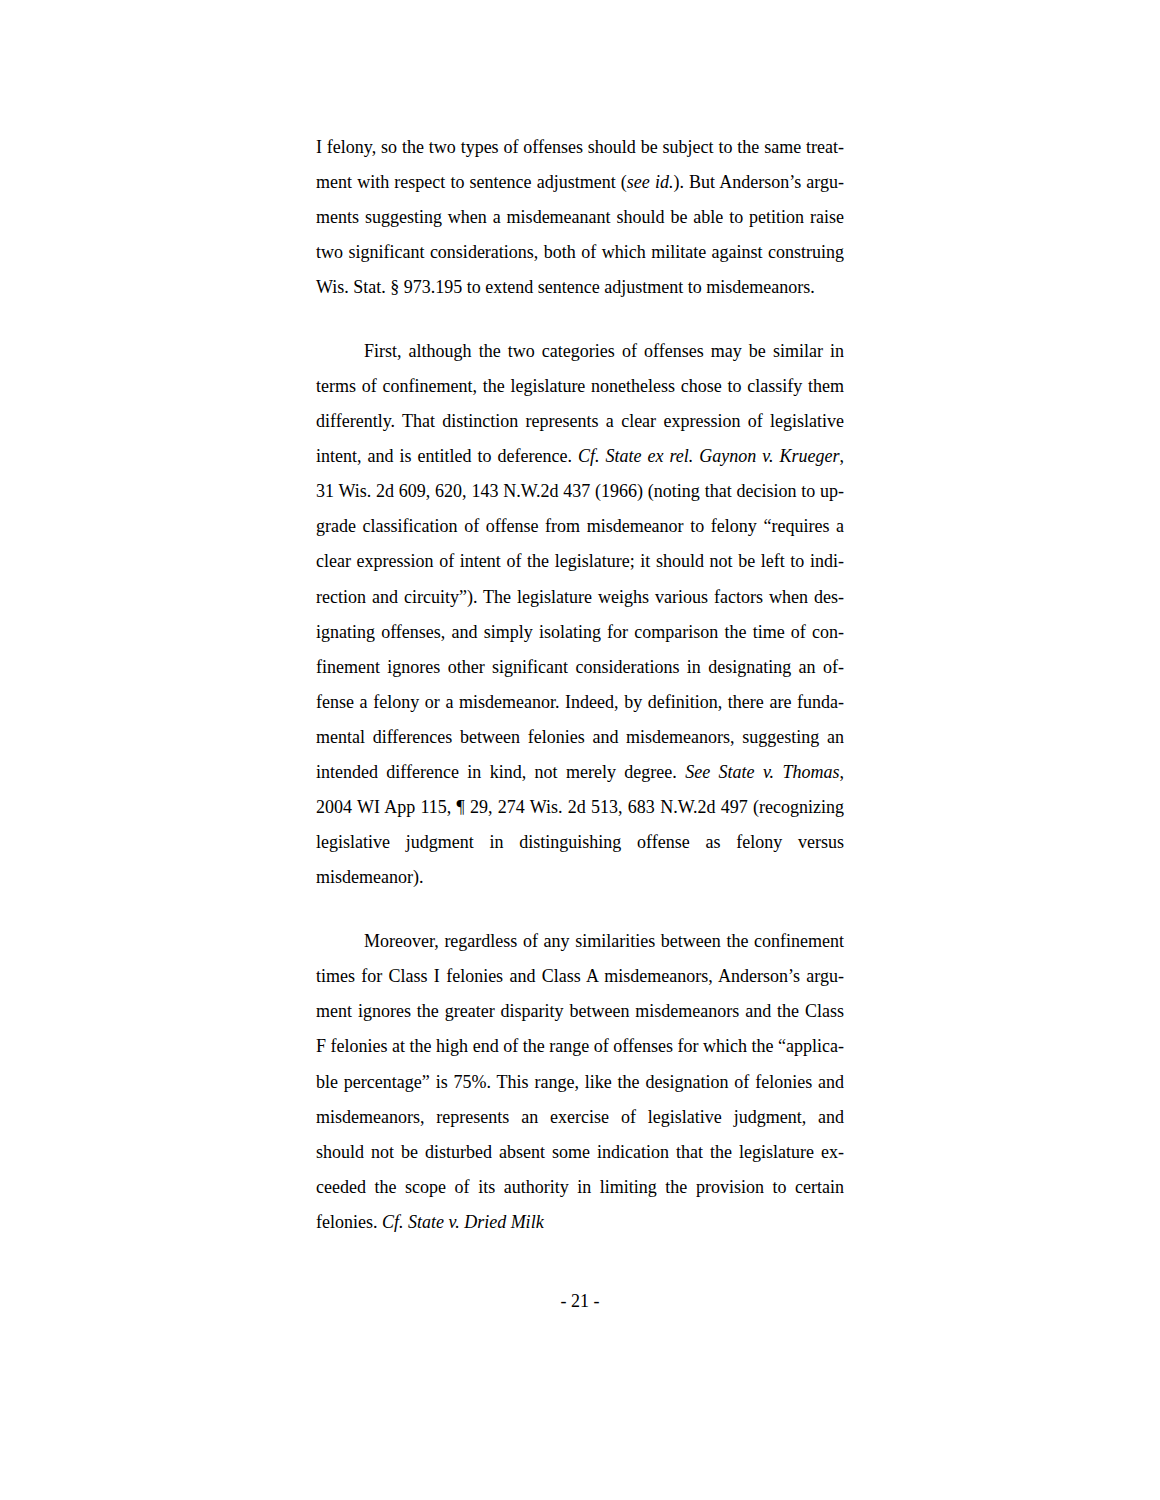I felony, so the two types of offenses should be subject to the same treatment with respect to sentence adjustment (see id.). But Anderson’s arguments suggesting when a misdemeanant should be able to petition raise two significant considerations, both of which militate against construing Wis. Stat. § 973.195 to extend sentence adjustment to misdemeanors.
First, although the two categories of offenses may be similar in terms of confinement, the legislature nonetheless chose to classify them differently. That distinction represents a clear expression of legislative intent, and is entitled to deference. Cf. State ex rel. Gaynon v. Krueger, 31 Wis. 2d 609, 620, 143 N.W.2d 437 (1966) (noting that decision to upgrade classification of offense from misdemeanor to felony “requires a clear expression of intent of the legislature; it should not be left to indirection and circuity”). The legislature weighs various factors when designating offenses, and simply isolating for comparison the time of confinement ignores other significant considerations in designating an offense a felony or a misdemeanor. Indeed, by definition, there are fundamental differences between felonies and misdemeanors, suggesting an intended difference in kind, not merely degree. See State v. Thomas, 2004 WI App 115, ¶ 29, 274 Wis. 2d 513, 683 N.W.2d 497 (recognizing legislative judgment in distinguishing offense as felony versus misdemeanor).
Moreover, regardless of any similarities between the confinement times for Class I felonies and Class A misdemeanors, Anderson’s argument ignores the greater disparity between misdemeanors and the Class F felonies at the high end of the range of offenses for which the “applicable percentage” is 75%. This range, like the designation of felonies and misdemeanors, represents an exercise of legislative judgment, and should not be disturbed absent some indication that the legislature exceeded the scope of its authority in limiting the provision to certain felonies. Cf. State v. Dried Milk
- 21 -